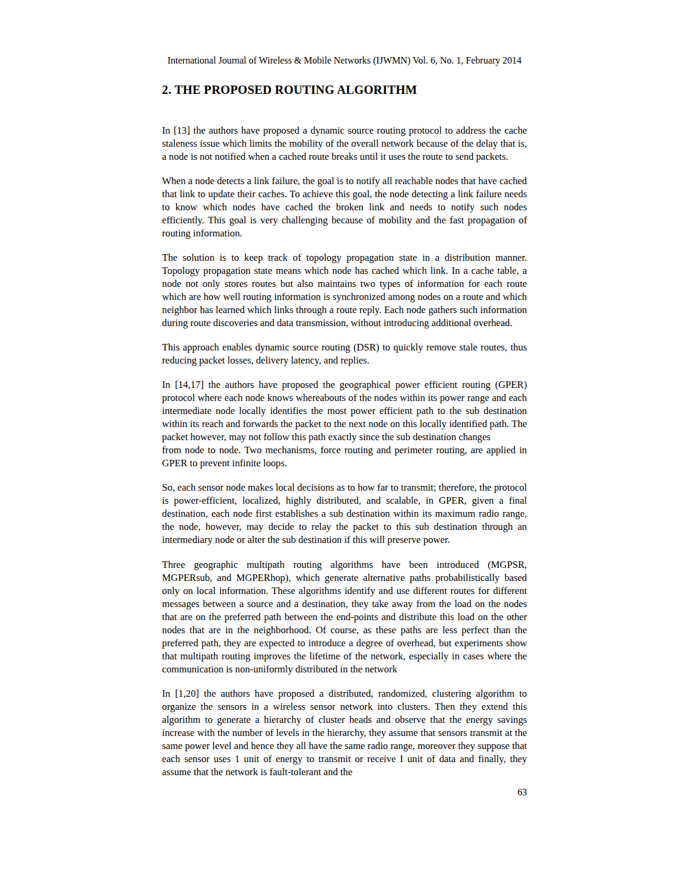International Journal of Wireless & Mobile Networks (IJWMN) Vol. 6, No. 1, February 2014
2. THE PROPOSED ROUTING ALGORITHM
In [13] the authors have proposed a dynamic source routing protocol to address the cache staleness issue which limits the mobility of the overall network because of the delay that is, a node is not notified when a cached route breaks until it uses the route to send packets.
When a node detects a link failure, the goal is to notify all reachable nodes that have cached that link to update their caches. To achieve this goal, the node detecting a link failure needs to know which nodes have cached the broken link and needs to notify such nodes efficiently. This goal is very challenging because of mobility and the fast propagation of routing information.
The solution is to keep track of topology propagation state in a distribution manner. Topology propagation state means which node has cached which link. In a cache table, a node not only stores routes but also maintains two types of information for each route which are how well routing information is synchronized among nodes on a route and which neighbor has learned which links through a route reply. Each node gathers such information during route discoveries and data transmission, without introducing additional overhead.
This approach enables dynamic source routing (DSR) to quickly remove stale routes, thus reducing packet losses, delivery latency, and replies.
In [14,17] the authors have proposed the geographical power efficient routing (GPER) protocol where each node knows whereabouts of the nodes within its power range and each intermediate node locally identifies the most power efficient path to the sub destination within its reach and forwards the packet to the next node on this locally identified path. The packet however, may not follow this path exactly since the sub destination changes
from node to node. Two mechanisms, force routing and perimeter routing, are applied in GPER to prevent infinite loops.
So, each sensor node makes local decisions as to how far to transmit; therefore, the protocol is power-efficient, localized, highly distributed, and scalable, in GPER, given a final destination, each node first establishes a sub destination within its maximum radio range, the node, however, may decide to relay the packet to this sub destination through an intermediary node or alter the sub destination if this will preserve power.
Three geographic multipath routing algorithms have been introduced (MGPSR, MGPERsub, and MGPERhop), which generate alternative paths probabilistically based only on local information. These algorithms identify and use different routes for different messages between a source and a destination, they take away from the load on the nodes that are on the preferred path between the end-points and distribute this load on the other nodes that are in the neighborhood. Of course, as these paths are less perfect than the preferred path, they are expected to introduce a degree of overhead, but experiments show that multipath routing improves the lifetime of the network, especially in cases where the communication is non-uniformly distributed in the network
In [1,20] the authors have proposed a distributed, randomized, clustering algorithm to organize the sensors in a wireless sensor network into clusters. Then they extend this algorithm to generate a hierarchy of cluster heads and observe that the energy savings increase with the number of levels in the hierarchy, they assume that sensors transmit at the same power level and hence they all have the same radio range, moreover they suppose that each sensor uses 1 unit of energy to transmit or receive I unit of data and finally, they assume that the network is fault-tolerant and the
63